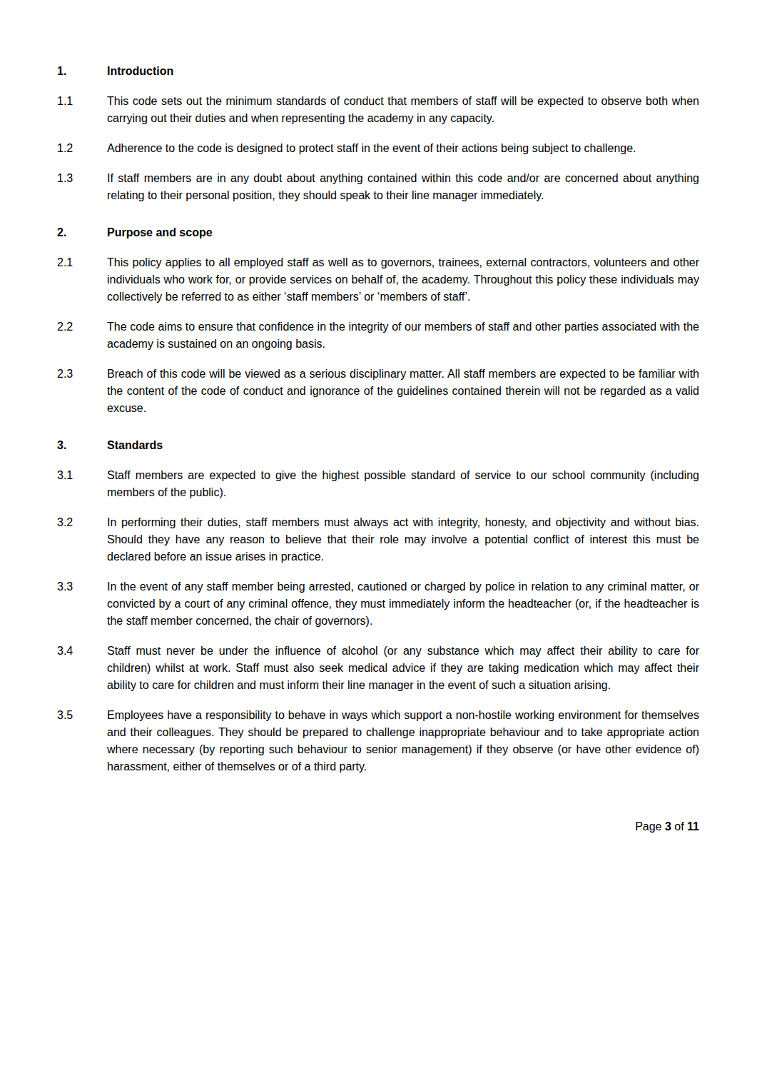1.
Introduction
1.1 This code sets out the minimum standards of conduct that members of staff will be expected to observe both when carrying out their duties and when representing the academy in any capacity.
1.2 Adherence to the code is designed to protect staff in the event of their actions being subject to challenge.
1.3 If staff members are in any doubt about anything contained within this code and/or are concerned about anything relating to their personal position, they should speak to their line manager immediately.
2.
Purpose and scope
2.1 This policy applies to all employed staff as well as to governors, trainees, external contractors, volunteers and other individuals who work for, or provide services on behalf of, the academy. Throughout this policy these individuals may collectively be referred to as either ‘staff members’ or ‘members of staff’.
2.2 The code aims to ensure that confidence in the integrity of our members of staff and other parties associated with the academy is sustained on an ongoing basis.
2.3 Breach of this code will be viewed as a serious disciplinary matter. All staff members are expected to be familiar with the content of the code of conduct and ignorance of the guidelines contained therein will not be regarded as a valid excuse.
3.
Standards
3.1 Staff members are expected to give the highest possible standard of service to our school community (including members of the public).
3.2 In performing their duties, staff members must always act with integrity, honesty, and objectivity and without bias. Should they have any reason to believe that their role may involve a potential conflict of interest this must be declared before an issue arises in practice.
3.3 In the event of any staff member being arrested, cautioned or charged by police in relation to any criminal matter, or convicted by a court of any criminal offence, they must immediately inform the headteacher (or, if the headteacher is the staff member concerned, the chair of governors).
3.4 Staff must never be under the influence of alcohol (or any substance which may affect their ability to care for children) whilst at work. Staff must also seek medical advice if they are taking medication which may affect their ability to care for children and must inform their line manager in the event of such a situation arising.
3.5 Employees have a responsibility to behave in ways which support a non-hostile working environment for themselves and their colleagues. They should be prepared to challenge inappropriate behaviour and to take appropriate action where necessary (by reporting such behaviour to senior management) if they observe (or have other evidence of) harassment, either of themselves or of a third party.
Page 3 of 11